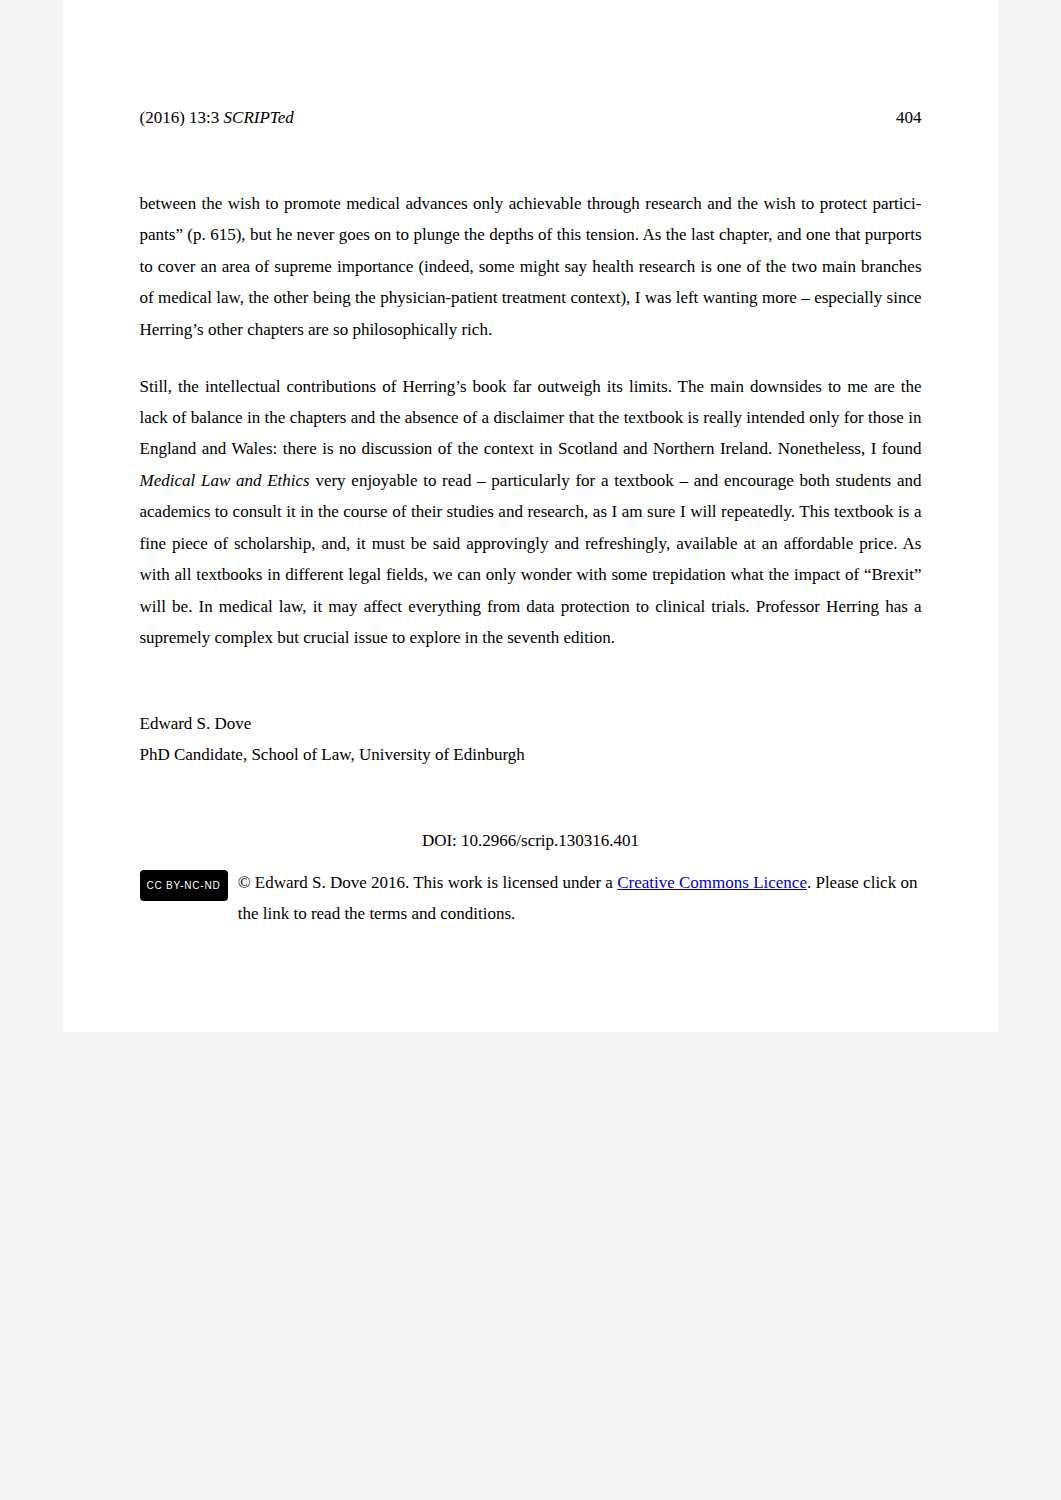(2016) 13:3 SCRIPTed 404
between the wish to promote medical advances only achievable through research and the wish to protect participants” (p. 615), but he never goes on to plunge the depths of this tension. As the last chapter, and one that purports to cover an area of supreme importance (indeed, some might say health research is one of the two main branches of medical law, the other being the physician-patient treatment context), I was left wanting more – especially since Herring’s other chapters are so philosophically rich.
Still, the intellectual contributions of Herring’s book far outweigh its limits. The main downsides to me are the lack of balance in the chapters and the absence of a disclaimer that the textbook is really intended only for those in England and Wales: there is no discussion of the context in Scotland and Northern Ireland. Nonetheless, I found Medical Law and Ethics very enjoyable to read – particularly for a textbook – and encourage both students and academics to consult it in the course of their studies and research, as I am sure I will repeatedly. This textbook is a fine piece of scholarship, and, it must be said approvingly and refreshingly, available at an affordable price. As with all textbooks in different legal fields, we can only wonder with some trepidation what the impact of “Brexit” will be. In medical law, it may affect everything from data protection to clinical trials. Professor Herring has a supremely complex but crucial issue to explore in the seventh edition.
Edward S. Dove PhD Candidate, School of Law, University of Edinburgh
DOI: 10.2966/scrip.130316.401
CC BY-NC-ND
© Edward S. Dove 2016. This work is licensed under a Creative Commons Licence. Please click on the link to read the terms and conditions.